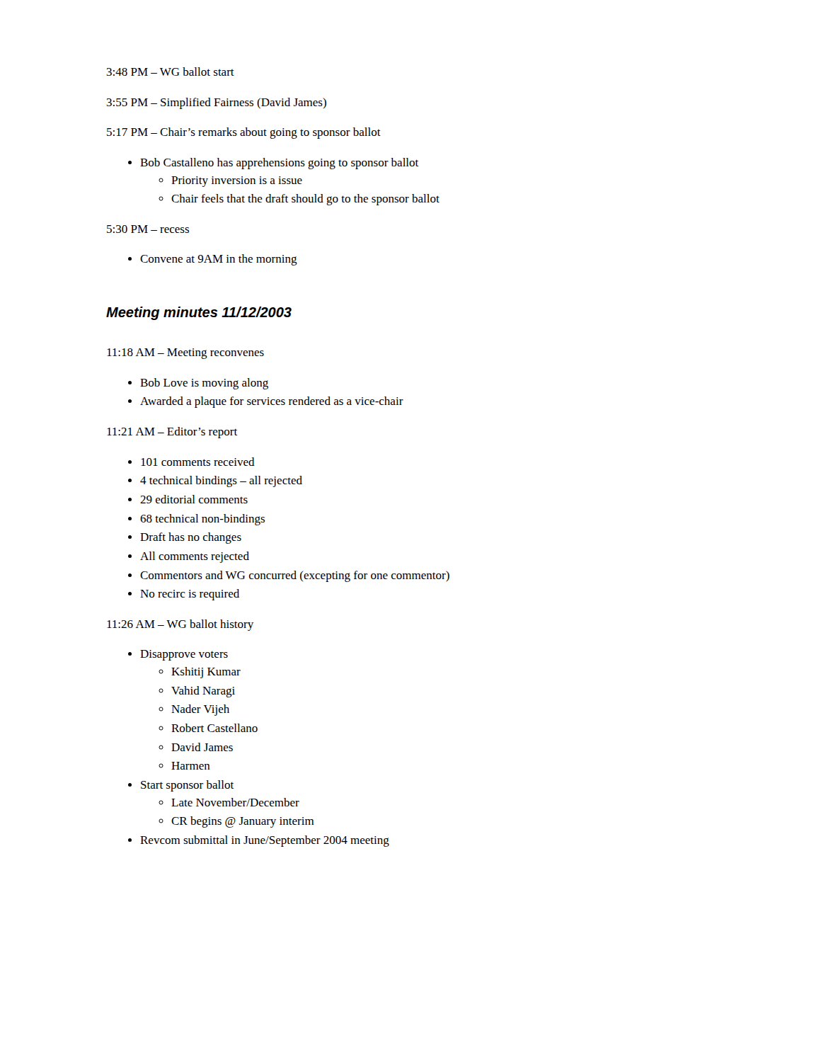3:48 PM – WG ballot start
3:55 PM – Simplified Fairness (David James)
5:17 PM – Chair’s remarks about going to sponsor ballot
Bob Castalleno has apprehensions going to sponsor ballot
Priority inversion is a issue
Chair feels that the draft should go to the sponsor ballot
5:30 PM – recess
Convene at 9AM in the morning
Meeting minutes 11/12/2003
11:18 AM – Meeting reconvenes
Bob Love is moving along
Awarded a plaque for services rendered as a vice-chair
11:21 AM – Editor’s report
101 comments received
4 technical bindings – all rejected
29 editorial comments
68 technical non-bindings
Draft has no changes
All comments rejected
Commentors and WG concurred (excepting for one commentor)
No recirc is required
11:26 AM – WG ballot history
Disapprove voters
Kshitij Kumar
Vahid Naragi
Nader Vijeh
Robert Castellano
David James
Harmen
Start sponsor ballot
Late November/December
CR begins @ January interim
Revcom submittal in June/September 2004 meeting